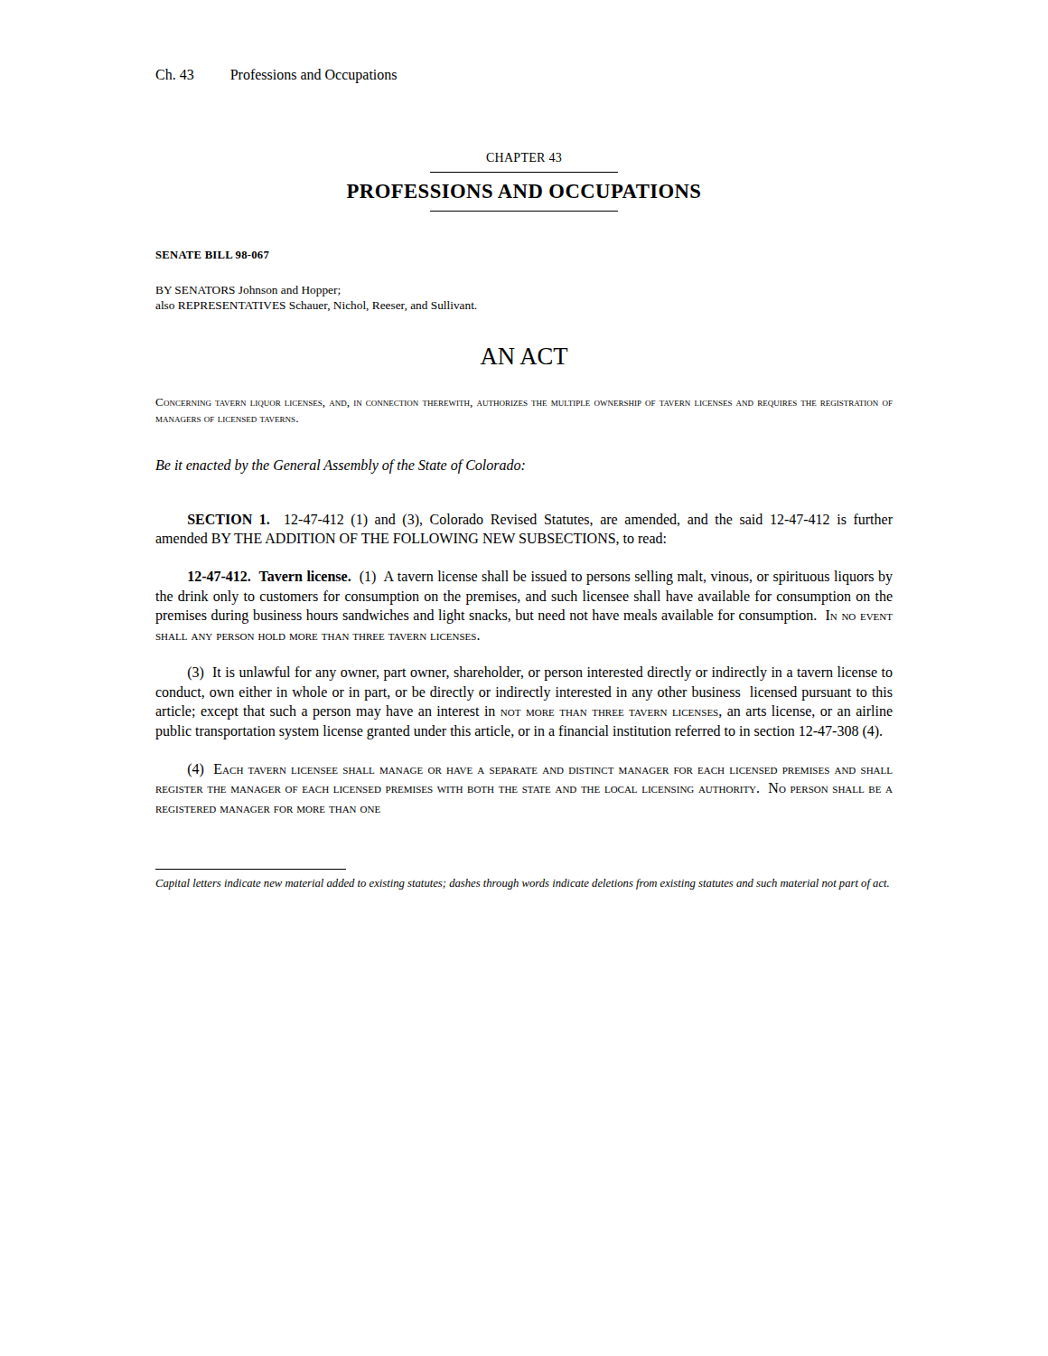Ch. 43 Professions and Occupations
CHAPTER 43
PROFESSIONS AND OCCUPATIONS
SENATE BILL 98-067
BY SENATORS Johnson and Hopper;
also REPRESENTATIVES Schauer, Nichol, Reeser, and Sullivant.
AN ACT
Concerning tavern liquor licenses, and, in connection therewith, authorizes the multiple ownership of tavern licenses and requires the registration of managers of licensed taverns.
Be it enacted by the General Assembly of the State of Colorado:
SECTION 1. 12-47-412 (1) and (3), Colorado Revised Statutes, are amended, and the said 12-47-412 is further amended BY THE ADDITION OF THE FOLLOWING NEW SUBSECTIONS, to read:
12-47-412. Tavern license. (1) A tavern license shall be issued to persons selling malt, vinous, or spirituous liquors by the drink only to customers for consumption on the premises, and such licensee shall have available for consumption on the premises during business hours sandwiches and light snacks, but need not have meals available for consumption. In no event shall any person hold more than three tavern licenses.
(3) It is unlawful for any owner, part owner, shareholder, or person interested directly or indirectly in a tavern license to conduct, own either in whole or in part, or be directly or indirectly interested in any other business licensed pursuant to this article; except that such a person may have an interest in not more than three tavern licenses, an arts license, or an airline public transportation system license granted under this article, or in a financial institution referred to in section 12-47-308 (4).
(4) Each tavern licensee shall manage or have a separate and distinct manager for each licensed premises and shall register the manager of each licensed premises with both the state and the local licensing authority. No person shall be a registered manager for more than one
Capital letters indicate new material added to existing statutes; dashes through words indicate deletions from existing statutes and such material not part of act.